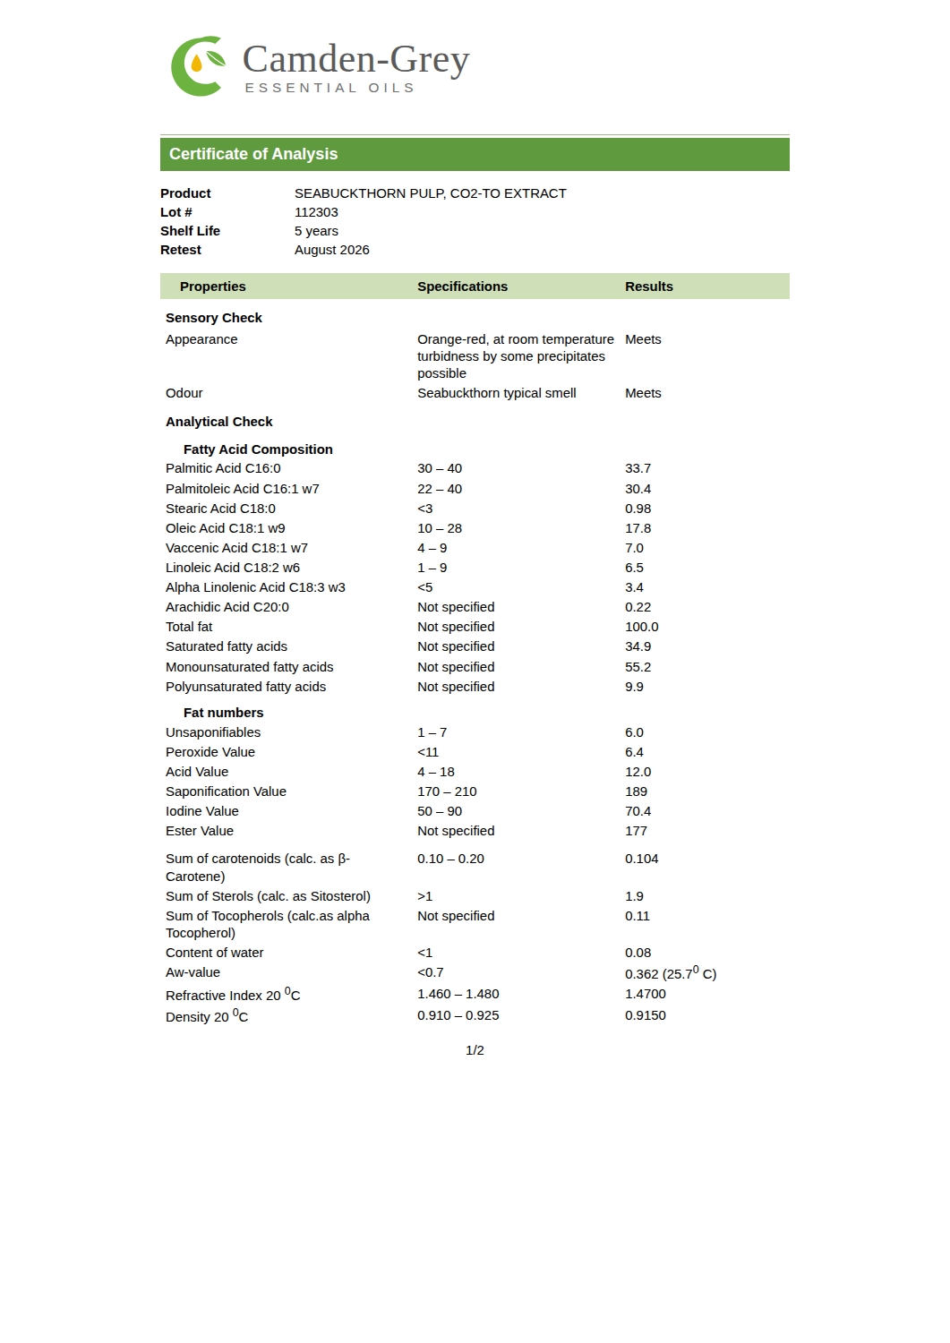Camden-Grey
ESSENTIAL OILS
Certificate of Analysis
| Product | SEABUCKTHORN PULP, CO2-TO EXTRACT |
| Lot # | 112303 |
| Shelf Life | 5 years |
| Retest | August 2026 |
| Properties | Specifications | Results |
| --- | --- | --- |
| Sensory Check |
| Appearance | Orange-red, at room temperature turbidness by some precipitates possible | Meets |
| Odour | Seabuckthorn typical smell | Meets |
| Analytical Check |
| Fatty Acid Composition |
| Palmitic Acid C16:0 | 30 – 40 | 33.7 |
| Palmitoleic Acid C16:1 w7 | 22 – 40 | 30.4 |
| Stearic Acid C18:0 | <3 | 0.98 |
| Oleic Acid C18:1 w9 | 10 – 28 | 17.8 |
| Vaccenic Acid C18:1 w7 | 4 – 9 | 7.0 |
| Linoleic Acid C18:2 w6 | 1 – 9 | 6.5 |
| Alpha Linolenic Acid C18:3 w3 | <5 | 3.4 |
| Arachidic Acid C20:0 | Not specified | 0.22 |
| Total fat | Not specified | 100.0 |
| Saturated fatty acids | Not specified | 34.9 |
| Monounsaturated fatty acids | Not specified | 55.2 |
| Polyunsaturated fatty acids | Not specified | 9.9 |
| Fat numbers |
| Unsaponifiables | 1 – 7 | 6.0 |
| Peroxide Value | <11 | 6.4 |
| Acid Value | 4 – 18 | 12.0 |
| Saponification Value | 170 – 210 | 189 |
| Iodine Value | 50 – 90 | 70.4 |
| Ester Value | Not specified | 177 |
| Sum of carotenoids (calc. as β- Carotene) | 0.10 – 0.20 | 0.104 |
| Sum of Sterols (calc. as Sitosterol) | >1 | 1.9 |
| Sum of Tocopherols (calc.as alpha Tocopherol) | Not specified | 0.11 |
| Content of water | <1 | 0.08 |
| Aw-value | <0.7 | 0.362 (25.7 0 C) |
| Refractive Index 20 0 C | 1.460 – 1.480 | 1.4700 |
| Density 20 0 C | 0.910 – 0.925 | 0.9150 |
1/2